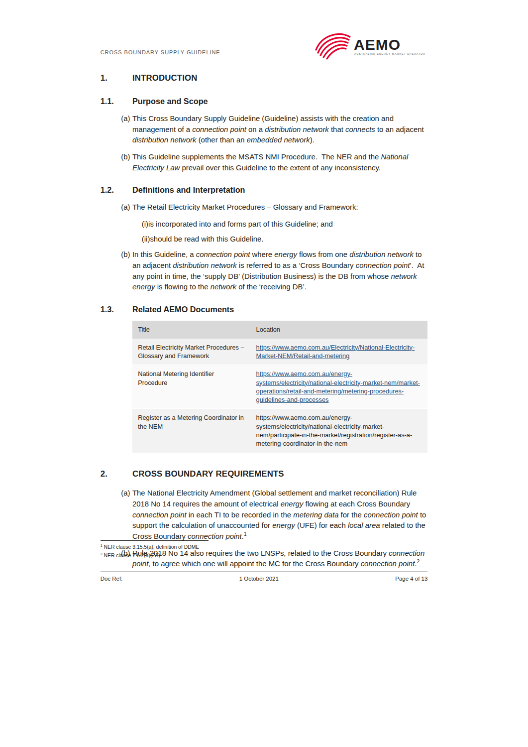Cross Boundary Supply Guideline
AEMO AUSTRALIAN ENERGY MARKET OPERATOR
1. INTRODUCTION
1.1. Purpose and Scope
(a)
This Cross Boundary Supply Guideline (Guideline) assists with the creation and management of a connection point on a distribution network that connects to an adjacent distribution network (other than an embedded network).
(b)
This Guideline supplements the MSATS NMI Procedure. The NER and the National Electricity Law prevail over this Guideline to the extent of any inconsistency.
1.2. Definitions and Interpretation
(a)
The Retail Electricity Market Procedures – Glossary and Framework:
(i)
is incorporated into and forms part of this Guideline; and
(ii)
should be read with this Guideline.
(b)
In this Guideline, a connection point where energy flows from one distribution network to an adjacent distribution network is referred to as a ‘Cross Boundary connection point’. At any point in time, the ‘supply DB’ (Distribution Business) is the DB from whose network energy is flowing to the network of the ‘receiving DB’.
1.3. Related AEMO Documents
| Title | Location |
| --- | --- |
| Retail Electricity Market Procedures – Glossary and Framework | https://www.aemo.com.au/Electricity/National-Electricity-Market-NEM/Retail-and-metering |
| National Metering Identifier Procedure | https://www.aemo.com.au/energy-systems/electricity/national-electricity-market-nem/market-operations/retail-and-metering/metering-procedures-guidelines-and-processes |
| Register as a Metering Coordinator in the NEM | https://www.aemo.com.au/energy-systems/electricity/national-electricity-market-nem/participate-in-the-market/registration/register-as-a-metering-coordinator-in-the-nem |
2. CROSS BOUNDARY REQUIREMENTS
(a)
The National Electricity Amendment (Global settlement and market reconciliation) Rule 2018 No 14 requires the amount of electrical energy flowing at each Cross Boundary connection point in each TI to be recorded in the metering data for the connection point to support the calculation of unaccounted for energy (UFE) for each local area related to the Cross Boundary connection point.1
(b)
Rule 2018 No 14 also requires the two LNSPs, related to the Cross Boundary connection point, to agree which one will appoint the MC for the Cross Boundary connection point.2
1 NER clause 3.15.5(a), definition of DDME
2 NER clause 7.6.2(a)(2A)
Doc Ref:
1 October 2021
Page 4 of 13